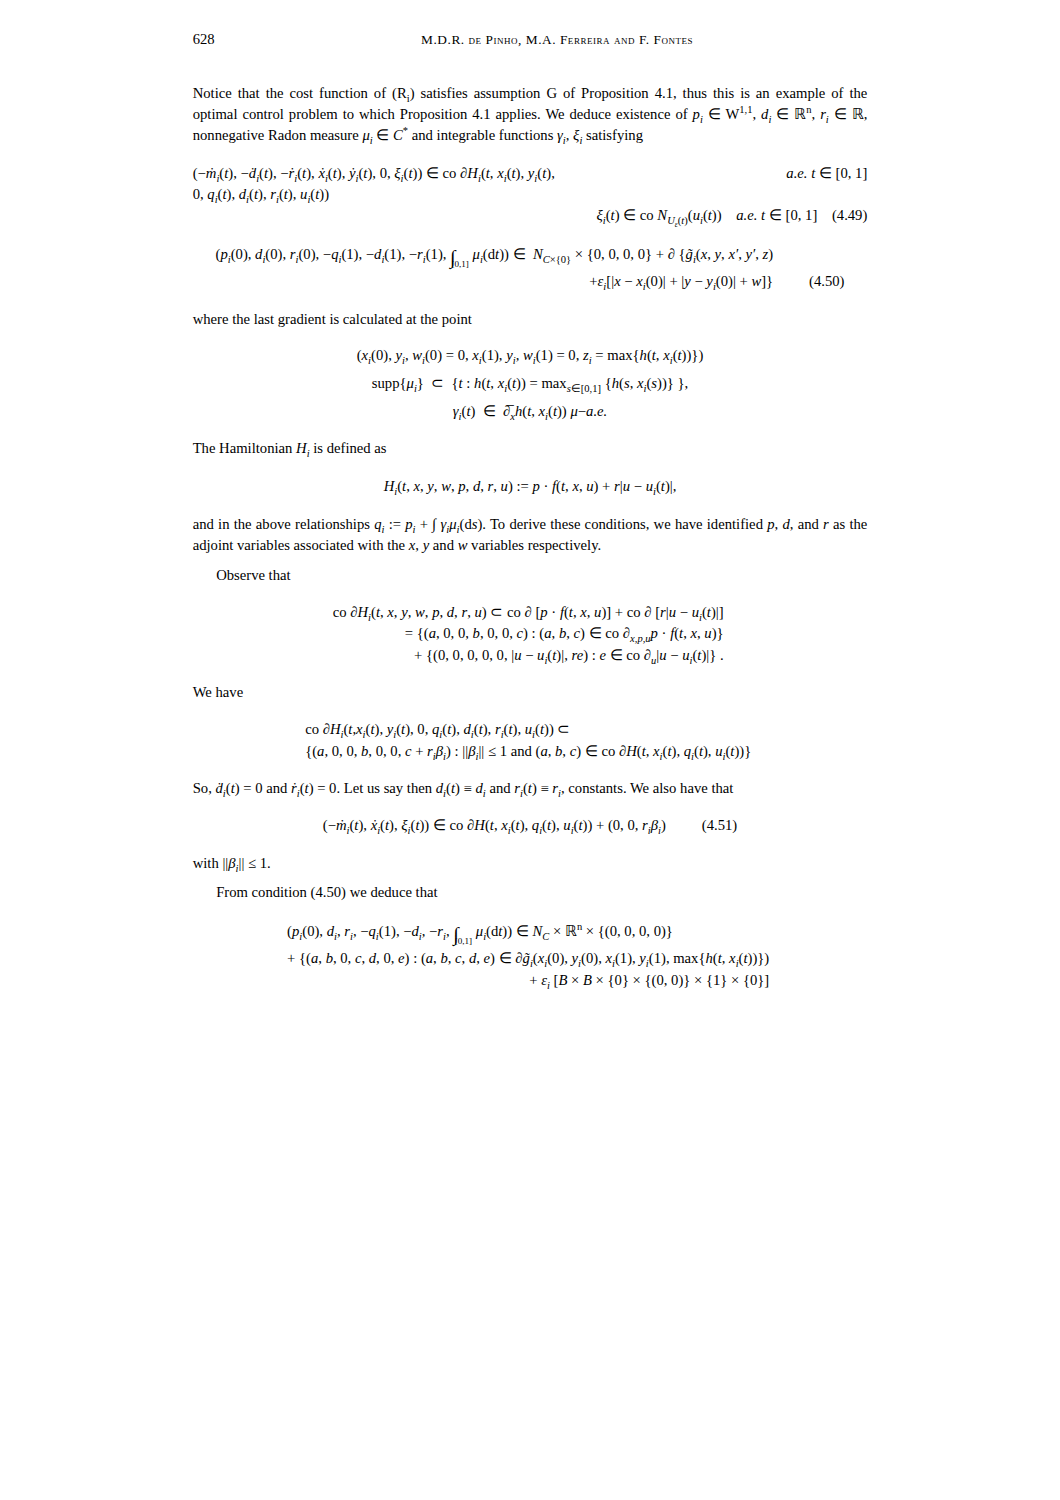628 M.D.R. de Pinho, M.A. Ferreira and F. Fontes
Notice that the cost function of (Ri) satisfies assumption G of Proposition 4.1, thus this is an example of the optimal control problem to which Proposition 4.1 applies. We deduce existence of pi ∈ W1,1, di ∈ ℝn, ri ∈ ℝ, nonnegative Radon measure μi ∈ C* and integrable functions γi, ξi satisfying
(−ṁi(t), −ḋi(t), −ṙi(t), ẋi(t), ẏi(t), 0, ξi(t)) ∈ co ∂Hi(t, xi(t), yi(t), 0, qi(t), di(t), ri(t), ui(t)) a.e. t ∈ [0, 1]
ξi(t) ∈ co NUε(t)(ui(t)) a.e. t ∈ [0, 1] (4.49)
(pi(0), di(0), ri(0), −qi(1), −di(1), −ri(1), ∫[0,1] μi(dt)) ∈ NC×{0} × {0, 0, 0, 0} + ∂ {g̃i(x, y, x′, y′, z)
+εi[|x − xi(0)| + |y − yi(0)| + w]} (4.50)
where the last gradient is calculated at the point
(xi(0), yi, wi(0) = 0, xi(1), yi, wi(1) = 0, zi = max{h(t, xi(t))}) supp{μi} ⊂ {t : h(t, xi(t)) = maxs∈[0,1] {h(s, xi(s))} }, γi(t) ∈ ∂̅xh(t, xi(t)) μ−a.e.
The Hamiltonian Hi is defined as
Hi(t, x, y, w, p, d, r, u) := p · f(t, x, u) + r|u − ui(t)|,
and in the above relationships qi := pi + ∫ γiμi(ds). To derive these conditions, we have identified p, d, and r as the adjoint variables associated with the x, y and w variables respectively.
Observe that
co ∂Hi(t, x, y, w, p, d, r, u) ⊂ co ∂ [p · f(t, x, u)] + co ∂ [r|u − ui(t)|]
= {(a, 0, 0, b, 0, 0, c) : (a, b, c) ∈ co ∂x,p,up · f(t, x, u)}
+ {(0, 0, 0, 0, 0, |u − ui(t)|, re) : e ∈ co ∂u|u − ui(t)|} .
We have
co ∂Hi(t,xi(t), yi(t), 0, qi(t), di(t), ri(t), ui(t)) ⊂
{(a, 0, 0, b, 0, 0, c + riβi) : ||βi|| ≤ 1 and (a, b, c) ∈ co ∂H(t, xi(t), qi(t), ui(t))}
So, ḋi(t) = 0 and ṙi(t) = 0. Let us say then di(t) ≡ di and ri(t) ≡ ri, constants. We also have that
(−ṁi(t), ẋi(t), ξi(t)) ∈ co ∂H(t, xi(t), qi(t), ui(t)) + (0, 0, riβi) (4.51)
with ||βi|| ≤ 1.
From condition (4.50) we deduce that
(pi(0), di, ri, −qi(1), −di, −ri, ∫[0,1] μi(dt)) ∈ NC × ℝn × {(0, 0, 0, 0)}
+ {(a, b, 0, c, d, 0, e) : (a, b, c, d, e) ∈ ∂g̃i(xi(0), yi(0), xi(1), yi(1), max{h(t, xi(t))})
+ εi [B × B × {0} × {(0, 0)} × {1} × {0}]